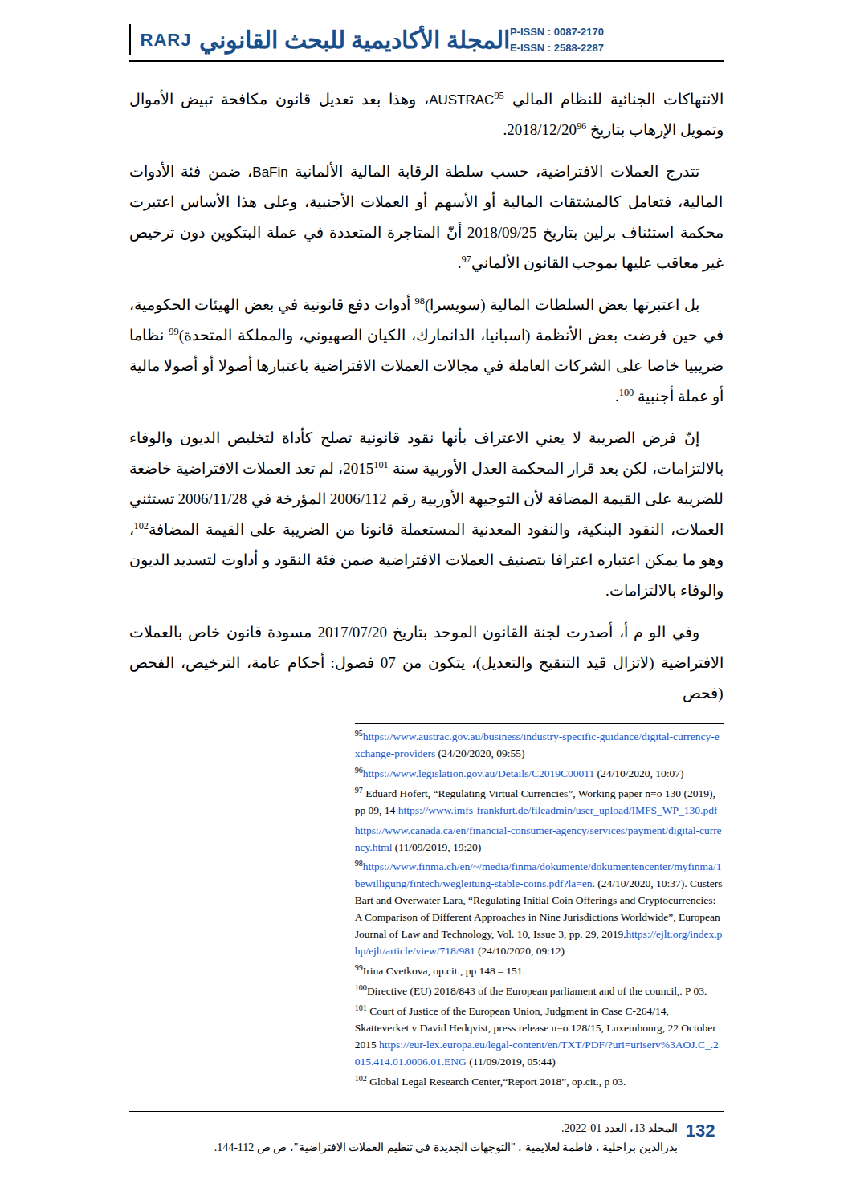P-ISSN : 0087-2170
E-ISSN : 2588-2287
المجلة الأكاديمية للبحث القانوني RARJ
الانتهاكات الجنائية للنظام المالي AUSTRAC95، وهذا بعد تعديل قانون مكافحة تبيض الأموال وتمويل الإرهاب بتاريخ 2018/12/2096.
تتدرج العملات الافتراضية، حسب سلطة الرقابة المالية الألمانية BaFin، ضمن فئة الأدوات المالية، فتعامل كالمشتقات المالية أو الأسهم أو العملات الأجنبية، وعلى هذا الأساس اعتبرت محكمة استئناف برلين بتاريخ 2018/09/25 أنّ المتاجرة المتعددة في عملة البتكوين دون ترخيص غير معاقب عليها بموجب القانون الألماني97.
بل اعتبرتها بعض السلطات المالية (سويسرا)98 أدوات دفع قانونية في بعض الهيئات الحكومية، في حين فرضت بعض الأنظمة (اسبانيا، الدانمارك، الكيان الصهيوني، والمملكة المتحدة)99 نظاما ضريبيا خاصا على الشركات العاملة في مجالات العملات الافتراضية باعتبارها أصولا أو أصولا مالية أو عملة أجنبية 100.
إنّ فرض الضريبة لا يعني الاعتراف بأنها نقود قانونية تصلح كأداة لتخليص الديون والوفاء بالالتزامات، لكن بعد قرار المحكمة العدل الأوربية سنة 2015101، لم تعد العملات الافتراضية خاضعة للضريبة على القيمة المضافة لأن التوجيهة الأوربية رقم 2006/112 المؤرخة في 2006/11/28 تستثني العملات، النقود البنكية، والنقود المعدنية المستعملة قانونا من الضريبة على القيمة المضافة102، وهو ما يمكن اعتباره اعترافا بتصنيف العملات الافتراضية ضمن فئة النقود و أداوت لتسديد الديون والوفاء بالالتزامات.
وفي الو م أ، أصدرت لجنة القانون الموحد بتاريخ 2017/07/20 مسودة قانون خاص بالعملات الافتراضية (لاتزال قيد التنقيح والتعديل)، يتكون من 07 فصول: أحكام عامة، الترخيص، الفحص (فحص
95https://www.austrac.gov.au/business/industry-specific-guidance/digital-currency-exchange-providers (24/20/2020, 09:55)
96https://www.legislation.gov.au/Details/C2019C00011 (24/10/2020, 10:07)
97 Eduard Hofert, “Regulating Virtual Currencies”, Working paper n=o 130 (2019), pp 09, 14 https://www.imfs-frankfurt.de/fileadmin/user_upload/IMFS_WP_130.pdf
https://www.canada.ca/en/financial-consumer-agency/services/payment/digital-currency.html (11/09/2019, 19:20)
98https://www.finma.ch/en/~/media/finma/dokumente/dokumentencenter/myfinma/1bewilligung/fintech/wegleitung-stable-coins.pdf?la=en. (24/10/2020, 10:37). Custers Bart and Overwater Lara, “Regulating Initial Coin Offerings and Cryptocurrencies: A Comparison of Different Approaches in Nine Jurisdictions Worldwide”, European Journal of Law and Technology, Vol. 10, Issue 3, pp. 29, 2019.https://ejlt.org/index.php/ejlt/article/view/718/981 (24/10/2020, 09:12)
99Irina Cvetkova, op.cit., pp 148 – 151.
100Directive (EU) 2018/843 of the European parliament and of the council,. P 03.
101 Court of Justice of the European Union, Judgment in Case C-264/14, Skatteverket v David Hedqvist, press release n=o 128/15, Luxembourg, 22 October 2015 https://eur-lex.europa.eu/legal-content/en/TXT/PDF/?uri=uriserv%3AOJ.C_.2015.414.01.0006.01.ENG (11/09/2019, 05:44)
102 Global Legal Research Center,“Report 2018”, op.cit., p 03.
132
المجلد 13، العدد 01-2022.
بدرالدين براحلية ، فاطمة لعلايمية ، "التوجهات الجديدة في تنظيم العملات الافتراضية"، ص ص 112-144.